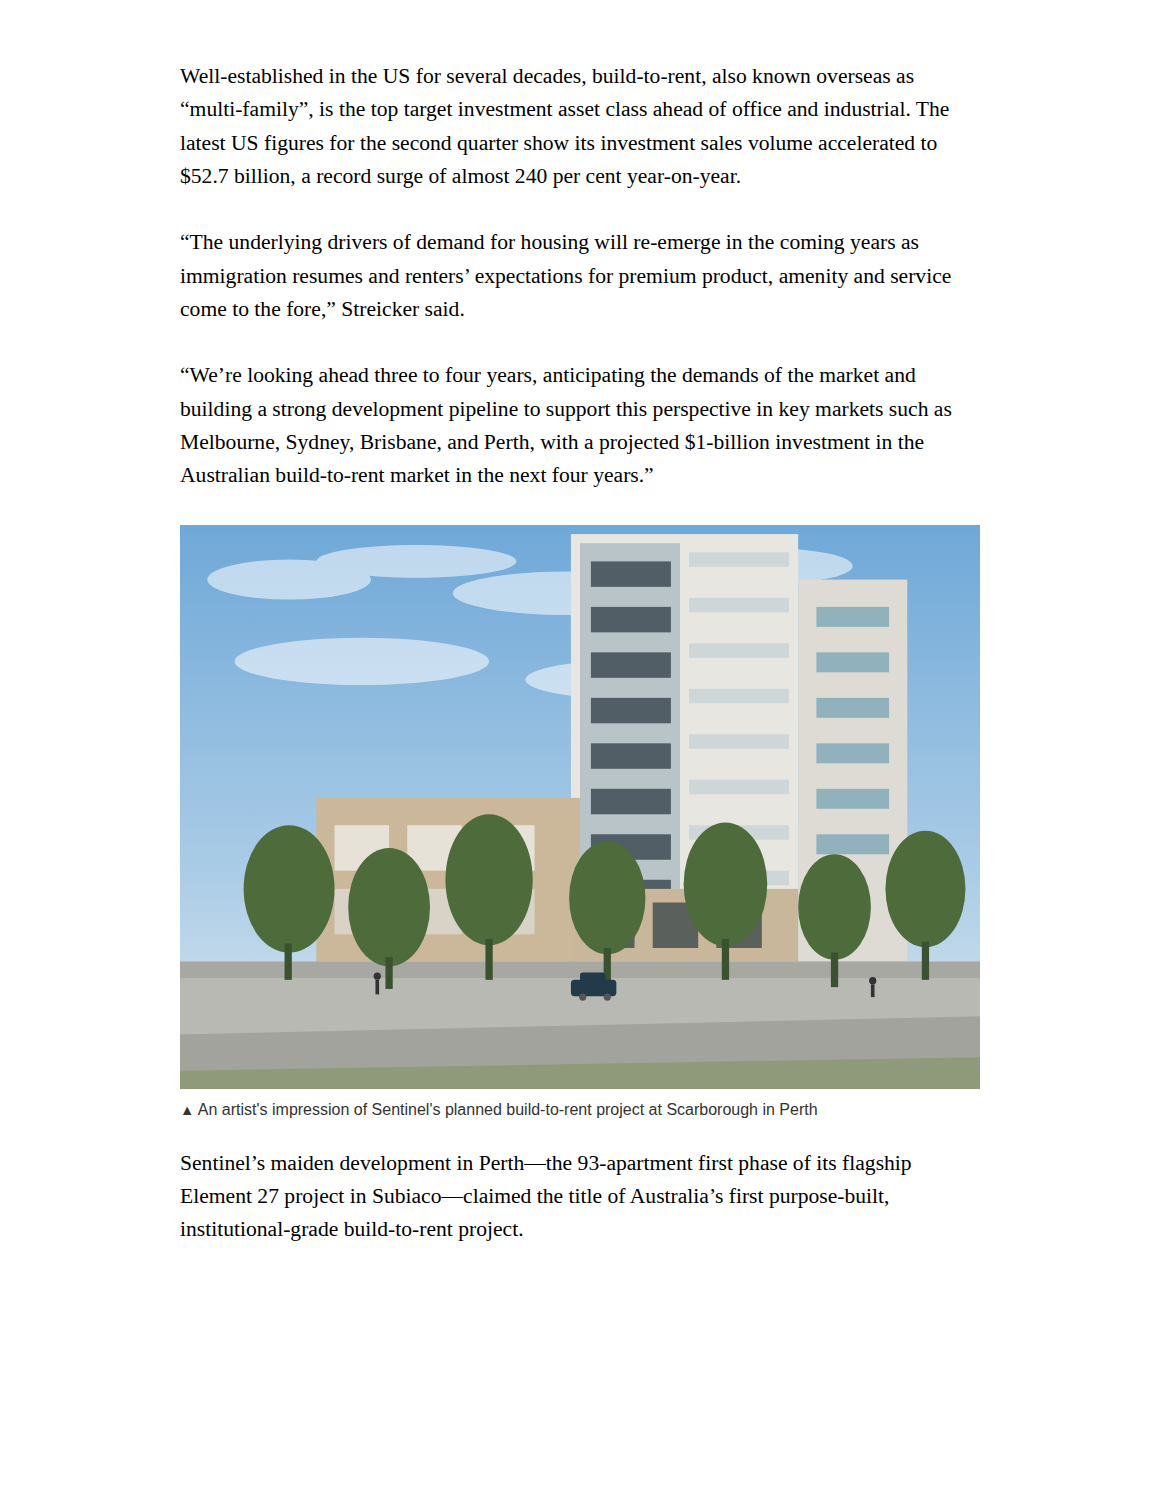Well-established in the US for several decades, build-to-rent, also known overseas as “multi-family”, is the top target investment asset class ahead of office and industrial. The latest US figures for the second quarter show its investment sales volume accelerated to $52.7 billion, a record surge of almost 240 per cent year-on-year.
“The underlying drivers of demand for housing will re-emerge in the coming years as immigration resumes and renters’ expectations for premium product, amenity and service come to the fore,” Streicker said.
“We’re looking ahead three to four years, anticipating the demands of the market and building a strong development pipeline to support this perspective in key markets such as Melbourne, Sydney, Brisbane, and Perth, with a projected $1-billion investment in the Australian build-to-rent market in the next four years.”
▲ An artist's impression of Sentinel's planned build-to-rent project at Scarborough in Perth
Sentinel’s maiden development in Perth—the 93-apartment first phase of its flagship Element 27 project in Subiaco—claimed the title of Australia’s first purpose-built, institutional-grade build-to-rent project.